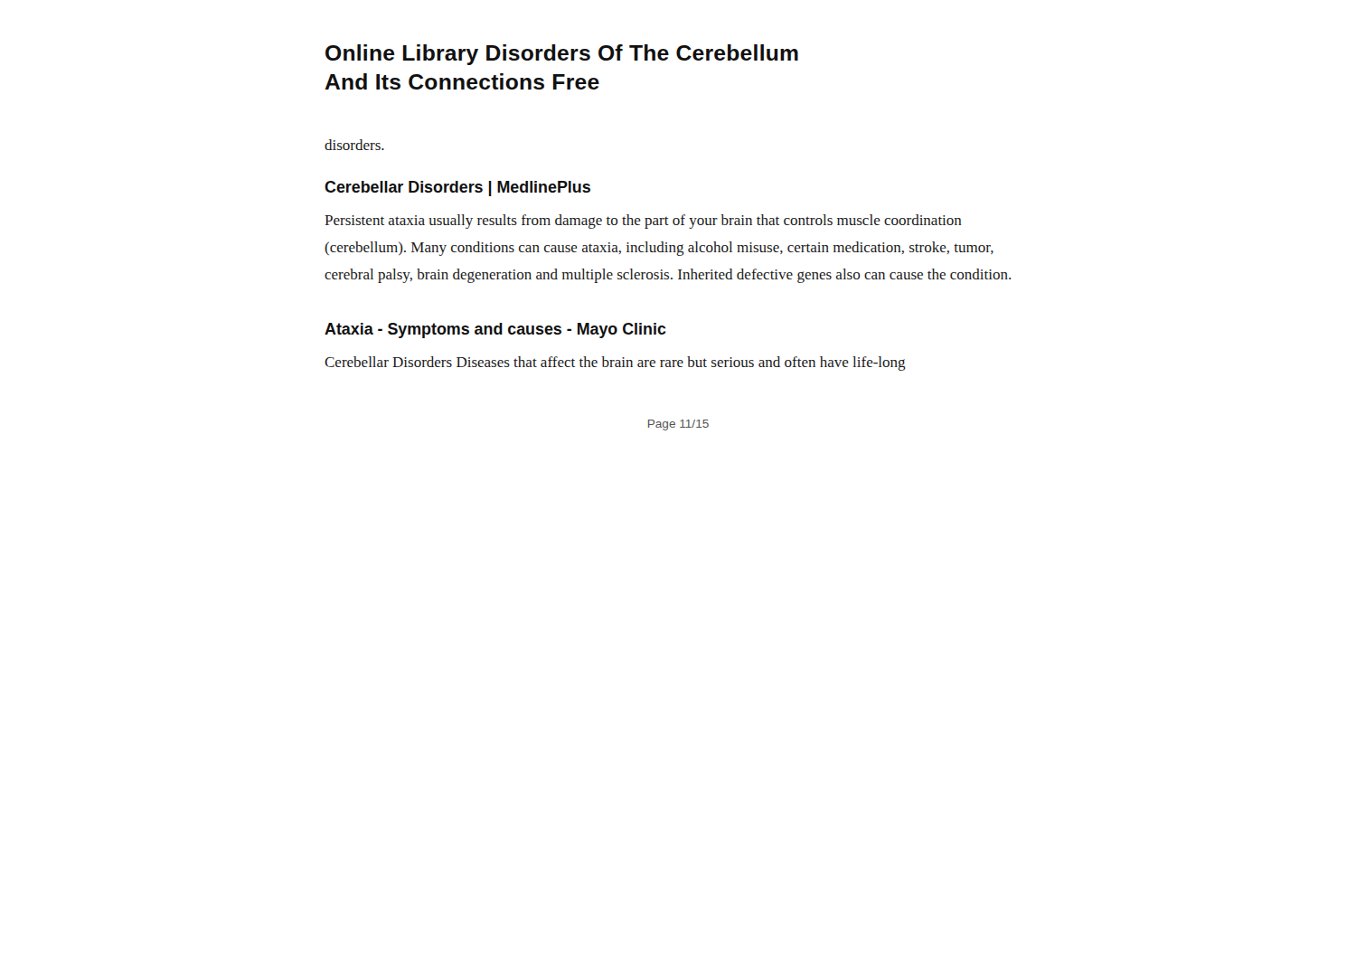Online Library Disorders Of The Cerebellum And Its Connections Free
disorders.
Cerebellar Disorders | MedlinePlus
Persistent ataxia usually results from damage to the part of your brain that controls muscle coordination (cerebellum). Many conditions can cause ataxia, including alcohol misuse, certain medication, stroke, tumor, cerebral palsy, brain degeneration and multiple sclerosis. Inherited defective genes also can cause the condition.
Ataxia - Symptoms and causes - Mayo Clinic
Cerebellar Disorders Diseases that affect the brain are rare but serious and often have life-long
Page 11/15